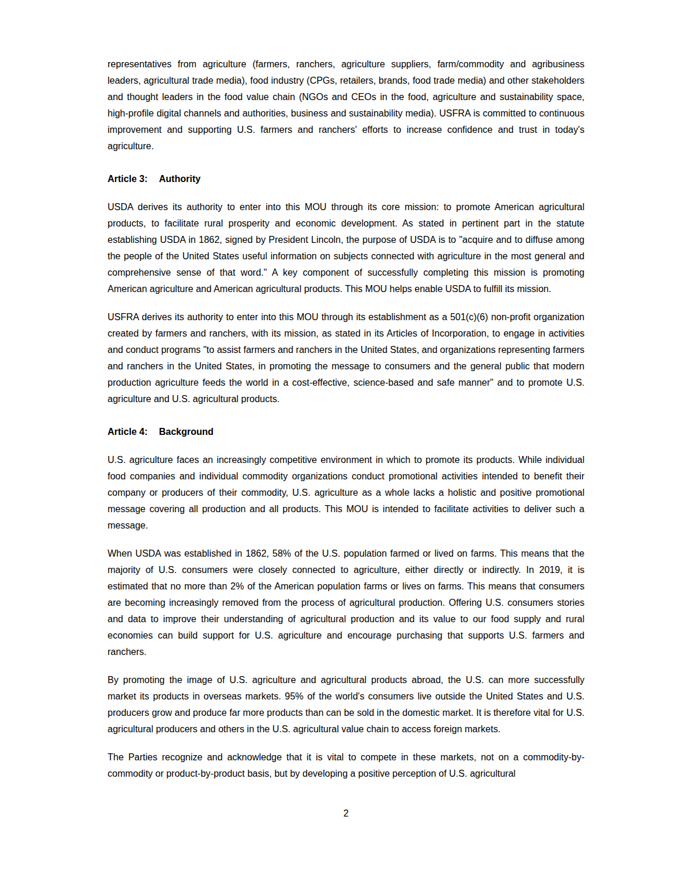representatives from agriculture (farmers, ranchers, agriculture suppliers, farm/commodity and agribusiness leaders, agricultural trade media), food industry (CPGs, retailers, brands, food trade media) and other stakeholders and thought leaders in the food value chain (NGOs and CEOs in the food, agriculture and sustainability space, high-profile digital channels and authorities, business and sustainability media). USFRA is committed to continuous improvement and supporting U.S. farmers and ranchers' efforts to increase confidence and trust in today's agriculture.
Article 3: Authority
USDA derives its authority to enter into this MOU through its core mission: to promote American agricultural products, to facilitate rural prosperity and economic development. As stated in pertinent part in the statute establishing USDA in 1862, signed by President Lincoln, the purpose of USDA is to "acquire and to diffuse among the people of the United States useful information on subjects connected with agriculture in the most general and comprehensive sense of that word." A key component of successfully completing this mission is promoting American agriculture and American agricultural products. This MOU helps enable USDA to fulfill its mission.
USFRA derives its authority to enter into this MOU through its establishment as a 501(c)(6) non-profit organization created by farmers and ranchers, with its mission, as stated in its Articles of Incorporation, to engage in activities and conduct programs "to assist farmers and ranchers in the United States, and organizations representing farmers and ranchers in the United States, in promoting the message to consumers and the general public that modern production agriculture feeds the world in a cost-effective, science-based and safe manner" and to promote U.S. agriculture and U.S. agricultural products.
Article 4: Background
U.S. agriculture faces an increasingly competitive environment in which to promote its products. While individual food companies and individual commodity organizations conduct promotional activities intended to benefit their company or producers of their commodity, U.S. agriculture as a whole lacks a holistic and positive promotional message covering all production and all products. This MOU is intended to facilitate activities to deliver such a message.
When USDA was established in 1862, 58% of the U.S. population farmed or lived on farms. This means that the majority of U.S. consumers were closely connected to agriculture, either directly or indirectly. In 2019, it is estimated that no more than 2% of the American population farms or lives on farms. This means that consumers are becoming increasingly removed from the process of agricultural production. Offering U.S. consumers stories and data to improve their understanding of agricultural production and its value to our food supply and rural economies can build support for U.S. agriculture and encourage purchasing that supports U.S. farmers and ranchers.
By promoting the image of U.S. agriculture and agricultural products abroad, the U.S. can more successfully market its products in overseas markets. 95% of the world's consumers live outside the United States and U.S. producers grow and produce far more products than can be sold in the domestic market. It is therefore vital for U.S. agricultural producers and others in the U.S. agricultural value chain to access foreign markets.
The Parties recognize and acknowledge that it is vital to compete in these markets, not on a commodity-by-commodity or product-by-product basis, but by developing a positive perception of U.S. agricultural
2